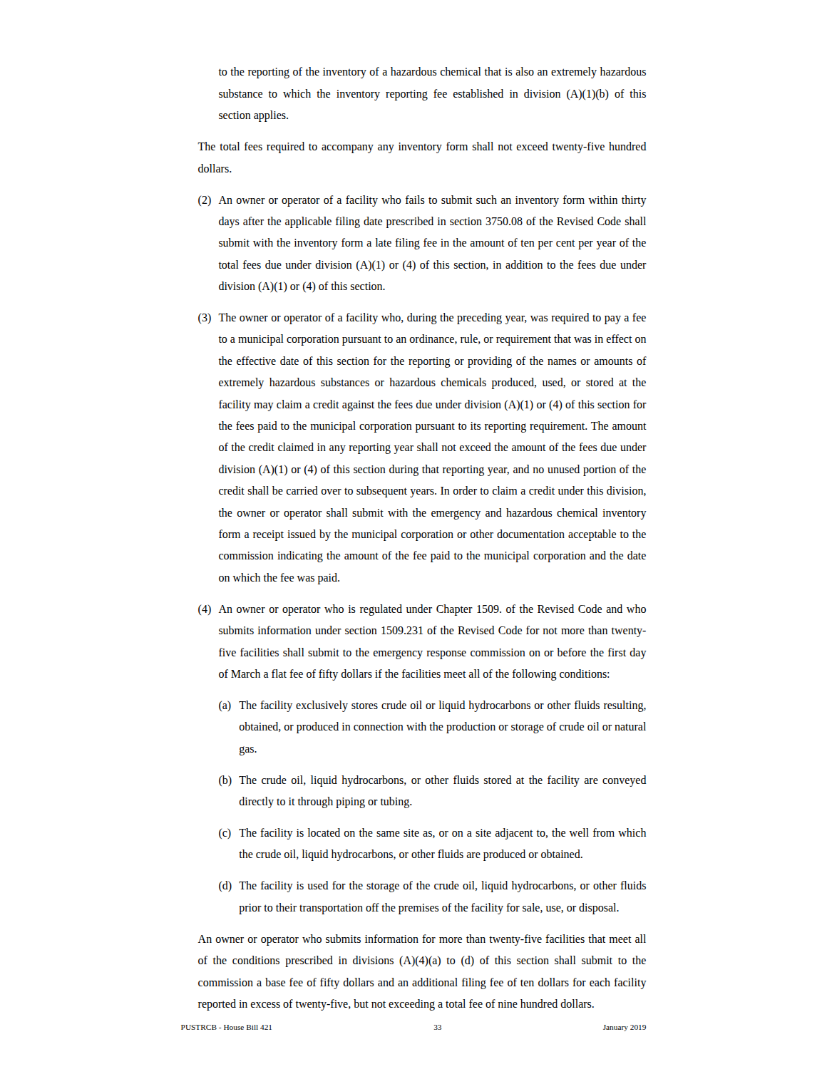to the reporting of the inventory of a hazardous chemical that is also an extremely hazardous substance to which the inventory reporting fee established in division (A)(1)(b) of this section applies.
The total fees required to accompany any inventory form shall not exceed twenty-five hundred dollars.
(2) An owner or operator of a facility who fails to submit such an inventory form within thirty days after the applicable filing date prescribed in section 3750.08 of the Revised Code shall submit with the inventory form a late filing fee in the amount of ten per cent per year of the total fees due under division (A)(1) or (4) of this section, in addition to the fees due under division (A)(1) or (4) of this section.
(3) The owner or operator of a facility who, during the preceding year, was required to pay a fee to a municipal corporation pursuant to an ordinance, rule, or requirement that was in effect on the effective date of this section for the reporting or providing of the names or amounts of extremely hazardous substances or hazardous chemicals produced, used, or stored at the facility may claim a credit against the fees due under division (A)(1) or (4) of this section for the fees paid to the municipal corporation pursuant to its reporting requirement. The amount of the credit claimed in any reporting year shall not exceed the amount of the fees due under division (A)(1) or (4) of this section during that reporting year, and no unused portion of the credit shall be carried over to subsequent years. In order to claim a credit under this division, the owner or operator shall submit with the emergency and hazardous chemical inventory form a receipt issued by the municipal corporation or other documentation acceptable to the commission indicating the amount of the fee paid to the municipal corporation and the date on which the fee was paid.
(4) An owner or operator who is regulated under Chapter 1509. of the Revised Code and who submits information under section 1509.231 of the Revised Code for not more than twenty-five facilities shall submit to the emergency response commission on or before the first day of March a flat fee of fifty dollars if the facilities meet all of the following conditions:
(a) The facility exclusively stores crude oil or liquid hydrocarbons or other fluids resulting, obtained, or produced in connection with the production or storage of crude oil or natural gas.
(b) The crude oil, liquid hydrocarbons, or other fluids stored at the facility are conveyed directly to it through piping or tubing.
(c) The facility is located on the same site as, or on a site adjacent to, the well from which the crude oil, liquid hydrocarbons, or other fluids are produced or obtained.
(d) The facility is used for the storage of the crude oil, liquid hydrocarbons, or other fluids prior to their transportation off the premises of the facility for sale, use, or disposal.
An owner or operator who submits information for more than twenty-five facilities that meet all of the conditions prescribed in divisions (A)(4)(a) to (d) of this section shall submit to the commission a base fee of fifty dollars and an additional filing fee of ten dollars for each facility reported in excess of twenty-five, but not exceeding a total fee of nine hundred dollars.
PUSTRCB - House Bill 421 33 January 2019